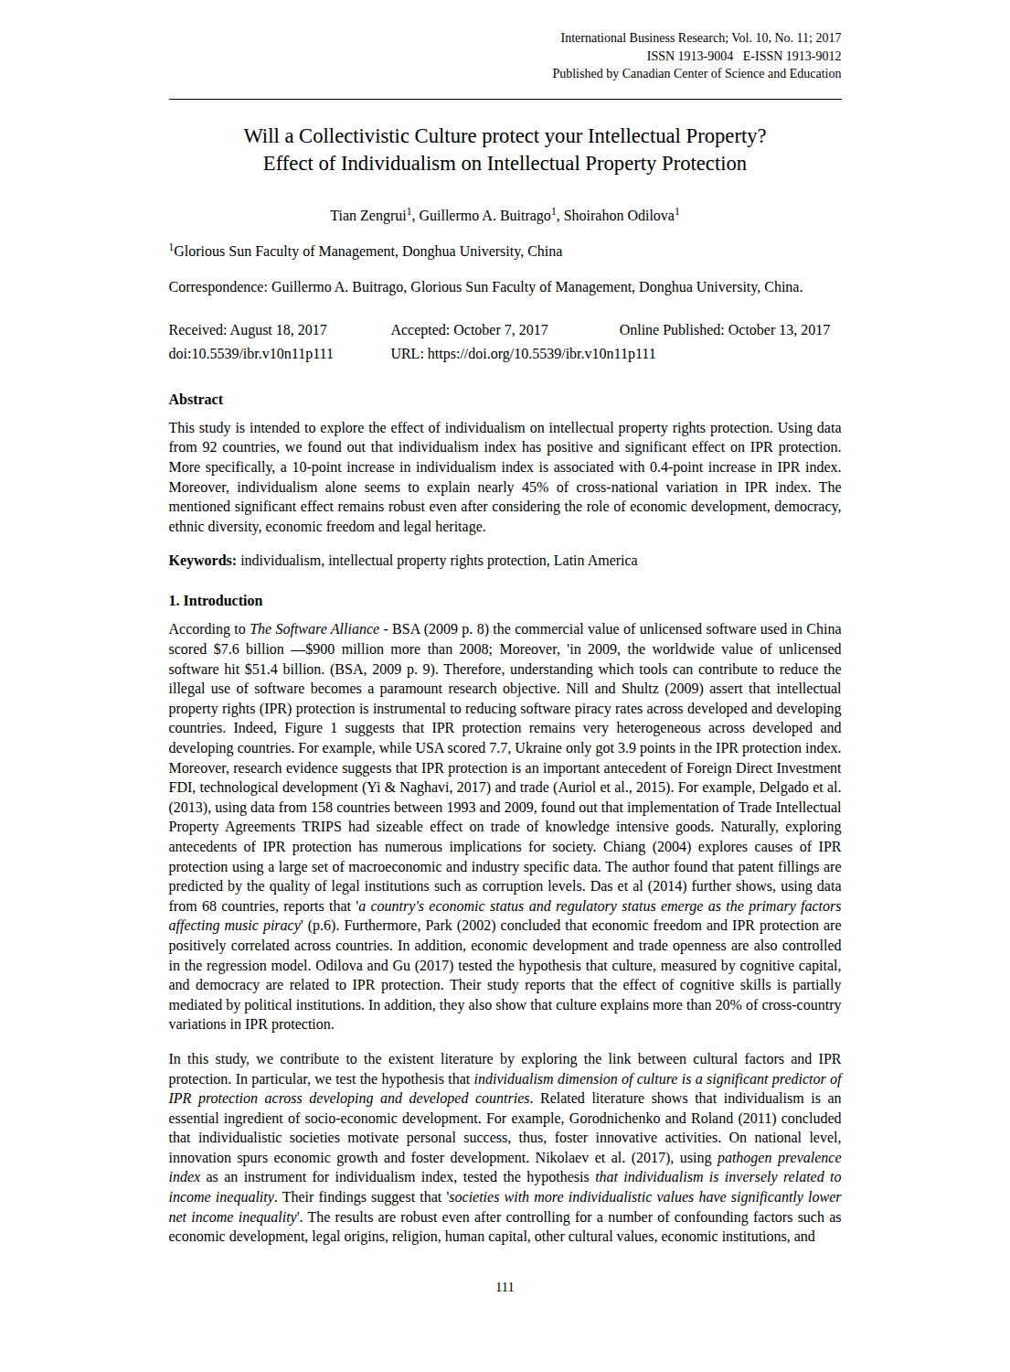International Business Research; Vol. 10, No. 11; 2017 ISSN 1913-9004 E-ISSN 1913-9012 Published by Canadian Center of Science and Education
Will a Collectivistic Culture protect your Intellectual Property?
Effect of Individualism on Intellectual Property Protection
Tian Zengrui1, Guillermo A. Buitrago1, Shoirahon Odilova1
1Glorious Sun Faculty of Management, Donghua University, China
Correspondence: Guillermo A. Buitrago, Glorious Sun Faculty of Management, Donghua University, China.
| Received: August 18, 2017 | Accepted: October 7, 2017 | Online Published: October 13, 2017 |
| doi:10.5539/ibr.v10n11p111 | URL: https://doi.org/10.5539/ibr.v10n11p111 |
Abstract
This study is intended to explore the effect of individualism on intellectual property rights protection. Using data from 92 countries, we found out that individualism index has positive and significant effect on IPR protection. More specifically, a 10-point increase in individualism index is associated with 0.4-point increase in IPR index. Moreover, individualism alone seems to explain nearly 45% of cross-national variation in IPR index. The mentioned significant effect remains robust even after considering the role of economic development, democracy, ethnic diversity, economic freedom and legal heritage.
Keywords: individualism, intellectual property rights protection, Latin America
1. Introduction
According to The Software Alliance - BSA (2009 p. 8) the commercial value of unlicensed software used in China scored $7.6 billion —$900 million more than 2008; Moreover, 'in 2009, the worldwide value of unlicensed software hit $51.4 billion. (BSA, 2009 p. 9). Therefore, understanding which tools can contribute to reduce the illegal use of software becomes a paramount research objective. Nill and Shultz (2009) assert that intellectual property rights (IPR) protection is instrumental to reducing software piracy rates across developed and developing countries. Indeed, Figure 1 suggests that IPR protection remains very heterogeneous across developed and developing countries. For example, while USA scored 7.7, Ukraine only got 3.9 points in the IPR protection index. Moreover, research evidence suggests that IPR protection is an important antecedent of Foreign Direct Investment FDI, technological development (Yi & Naghavi, 2017) and trade (Auriol et al., 2015). For example, Delgado et al. (2013), using data from 158 countries between 1993 and 2009, found out that implementation of Trade Intellectual Property Agreements TRIPS had sizeable effect on trade of knowledge intensive goods. Naturally, exploring antecedents of IPR protection has numerous implications for society. Chiang (2004) explores causes of IPR protection using a large set of macroeconomic and industry specific data. The author found that patent fillings are predicted by the quality of legal institutions such as corruption levels. Das et al (2014) further shows, using data from 68 countries, reports that 'a country's economic status and regulatory status emerge as the primary factors affecting music piracy' (p.6). Furthermore, Park (2002) concluded that economic freedom and IPR protection are positively correlated across countries. In addition, economic development and trade openness are also controlled in the regression model. Odilova and Gu (2017) tested the hypothesis that culture, measured by cognitive capital, and democracy are related to IPR protection. Their study reports that the effect of cognitive skills is partially mediated by political institutions. In addition, they also show that culture explains more than 20% of cross-country variations in IPR protection.
In this study, we contribute to the existent literature by exploring the link between cultural factors and IPR protection. In particular, we test the hypothesis that individualism dimension of culture is a significant predictor of IPR protection across developing and developed countries. Related literature shows that individualism is an essential ingredient of socio-economic development. For example, Gorodnichenko and Roland (2011) concluded that individualistic societies motivate personal success, thus, foster innovative activities. On national level, innovation spurs economic growth and foster development. Nikolaev et al. (2017), using pathogen prevalence index as an instrument for individualism index, tested the hypothesis that individualism is inversely related to income inequality. Their findings suggest that 'societies with more individualistic values have significantly lower net income inequality'. The results are robust even after controlling for a number of confounding factors such as economic development, legal origins, religion, human capital, other cultural values, economic institutions, and
111